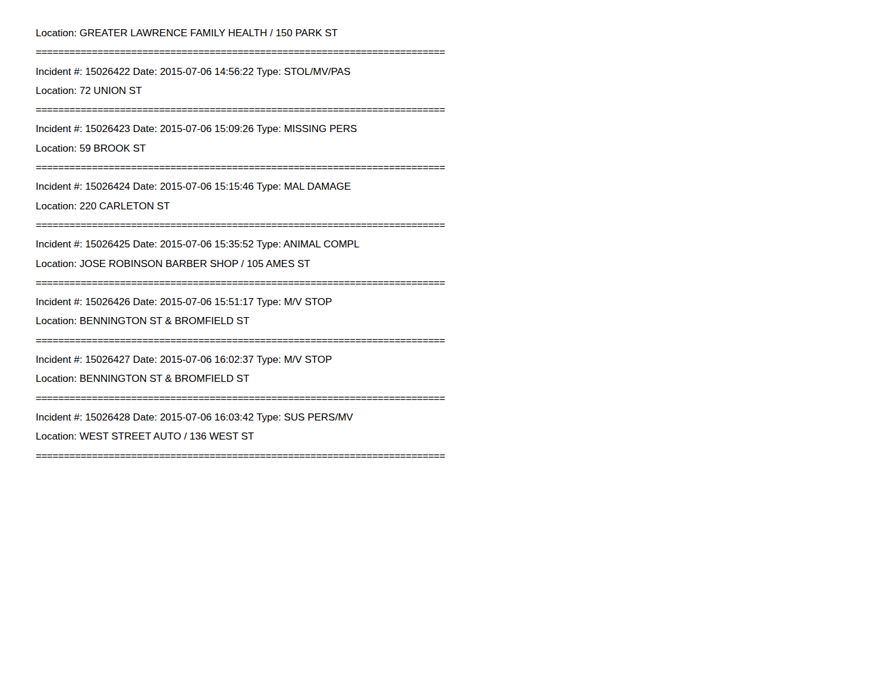Location: GREATER LAWRENCE FAMILY HEALTH / 150 PARK ST
=========================================================================
Incident #: 15026422 Date: 2015-07-06 14:56:22 Type: STOL/MV/PAS
Location: 72 UNION ST
=========================================================================
Incident #: 15026423 Date: 2015-07-06 15:09:26 Type: MISSING PERS
Location: 59 BROOK ST
=========================================================================
Incident #: 15026424 Date: 2015-07-06 15:15:46 Type: MAL DAMAGE
Location: 220 CARLETON ST
=========================================================================
Incident #: 15026425 Date: 2015-07-06 15:35:52 Type: ANIMAL COMPL
Location: JOSE ROBINSON BARBER SHOP / 105 AMES ST
=========================================================================
Incident #: 15026426 Date: 2015-07-06 15:51:17 Type: M/V STOP
Location: BENNINGTON ST & BROMFIELD ST
=========================================================================
Incident #: 15026427 Date: 2015-07-06 16:02:37 Type: M/V STOP
Location: BENNINGTON ST & BROMFIELD ST
=========================================================================
Incident #: 15026428 Date: 2015-07-06 16:03:42 Type: SUS PERS/MV
Location: WEST STREET AUTO / 136 WEST ST
=========================================================================